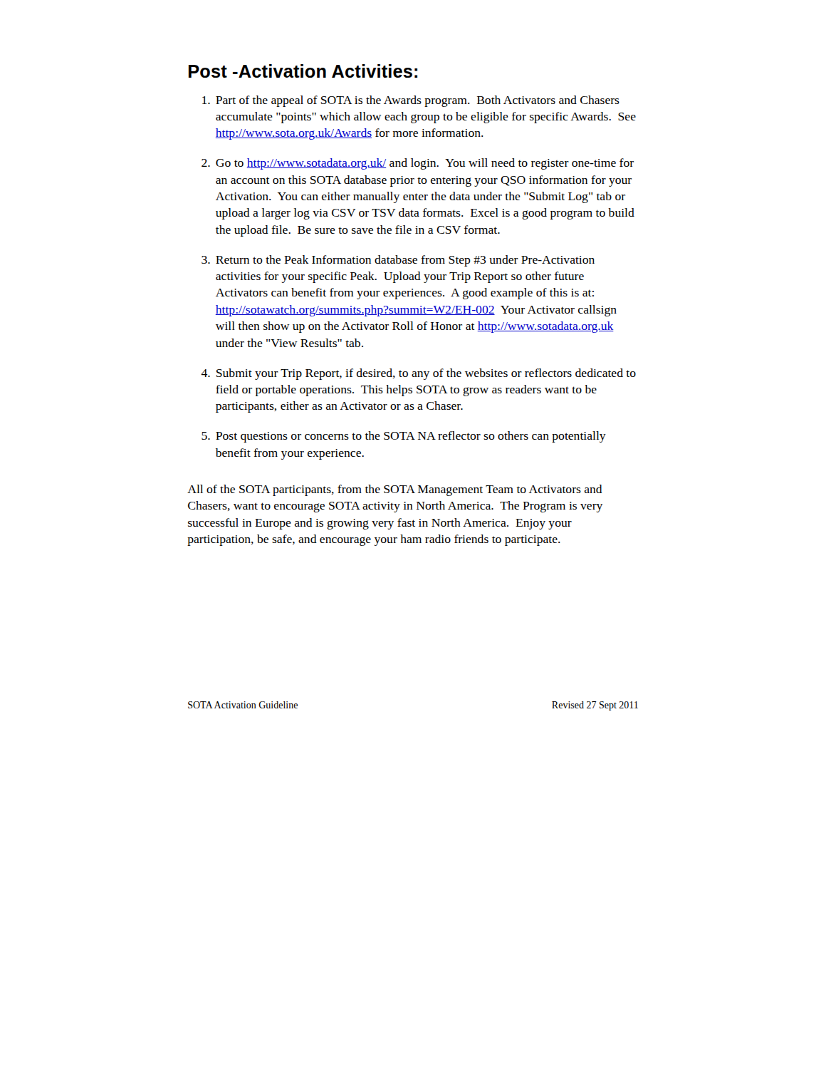Post -Activation Activities:
Part of the appeal of SOTA is the Awards program. Both Activators and Chasers accumulate "points" which allow each group to be eligible for specific Awards. See http://www.sota.org.uk/Awards for more information.
Go to http://www.sotadata.org.uk/ and login. You will need to register one-time for an account on this SOTA database prior to entering your QSO information for your Activation. You can either manually enter the data under the "Submit Log" tab or upload a larger log via CSV or TSV data formats. Excel is a good program to build the upload file. Be sure to save the file in a CSV format.
Return to the Peak Information database from Step #3 under Pre-Activation activities for your specific Peak. Upload your Trip Report so other future Activators can benefit from your experiences. A good example of this is at: http://sotawatch.org/summits.php?summit=W2/EH-002 Your Activator callsign will then show up on the Activator Roll of Honor at http://www.sotadata.org.uk under the "View Results" tab.
Submit your Trip Report, if desired, to any of the websites or reflectors dedicated to field or portable operations. This helps SOTA to grow as readers want to be participants, either as an Activator or as a Chaser.
Post questions or concerns to the SOTA NA reflector so others can potentially benefit from your experience.
All of the SOTA participants, from the SOTA Management Team to Activators and Chasers, want to encourage SOTA activity in North America. The Program is very successful in Europe and is growing very fast in North America. Enjoy your participation, be safe, and encourage your ham radio friends to participate.
SOTA Activation Guideline Revised 27 Sept 2011